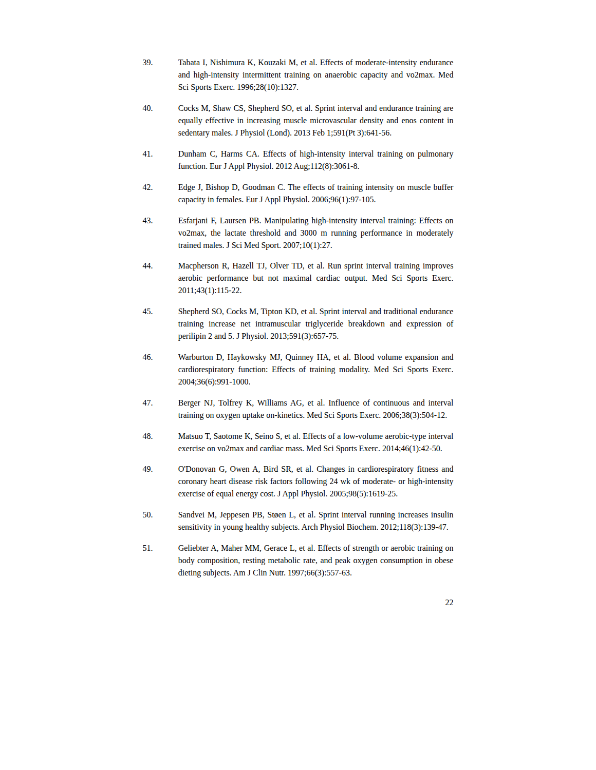39. Tabata I, Nishimura K, Kouzaki M, et al. Effects of moderate-intensity endurance and high-intensity intermittent training on anaerobic capacity and vo2max. Med Sci Sports Exerc. 1996;28(10):1327.
40. Cocks M, Shaw CS, Shepherd SO, et al. Sprint interval and endurance training are equally effective in increasing muscle microvascular density and enos content in sedentary males. J Physiol (Lond). 2013 Feb 1;591(Pt 3):641-56.
41. Dunham C, Harms CA. Effects of high-intensity interval training on pulmonary function. Eur J Appl Physiol. 2012 Aug;112(8):3061-8.
42. Edge J, Bishop D, Goodman C. The effects of training intensity on muscle buffer capacity in females. Eur J Appl Physiol. 2006;96(1):97-105.
43. Esfarjani F, Laursen PB. Manipulating high-intensity interval training: Effects on vo2max, the lactate threshold and 3000 m running performance in moderately trained males. J Sci Med Sport. 2007;10(1):27.
44. Macpherson R, Hazell TJ, Olver TD, et al. Run sprint interval training improves aerobic performance but not maximal cardiac output. Med Sci Sports Exerc. 2011;43(1):115-22.
45. Shepherd SO, Cocks M, Tipton KD, et al. Sprint interval and traditional endurance training increase net intramuscular triglyceride breakdown and expression of perilipin 2 and 5. J Physiol. 2013;591(3):657-75.
46. Warburton D, Haykowsky MJ, Quinney HA, et al. Blood volume expansion and cardiorespiratory function: Effects of training modality. Med Sci Sports Exerc. 2004;36(6):991-1000.
47. Berger NJ, Tolfrey K, Williams AG, et al. Influence of continuous and interval training on oxygen uptake on-kinetics. Med Sci Sports Exerc. 2006;38(3):504-12.
48. Matsuo T, Saotome K, Seino S, et al. Effects of a low-volume aerobic-type interval exercise on vo2max and cardiac mass. Med Sci Sports Exerc. 2014;46(1):42-50.
49. O'Donovan G, Owen A, Bird SR, et al. Changes in cardiorespiratory fitness and coronary heart disease risk factors following 24 wk of moderate- or high-intensity exercise of equal energy cost. J Appl Physiol. 2005;98(5):1619-25.
50. Sandvei M, Jeppesen PB, Støen L, et al. Sprint interval running increases insulin sensitivity in young healthy subjects. Arch Physiol Biochem. 2012;118(3):139-47.
51. Geliebter A, Maher MM, Gerace L, et al. Effects of strength or aerobic training on body composition, resting metabolic rate, and peak oxygen consumption in obese dieting subjects. Am J Clin Nutr. 1997;66(3):557-63.
22